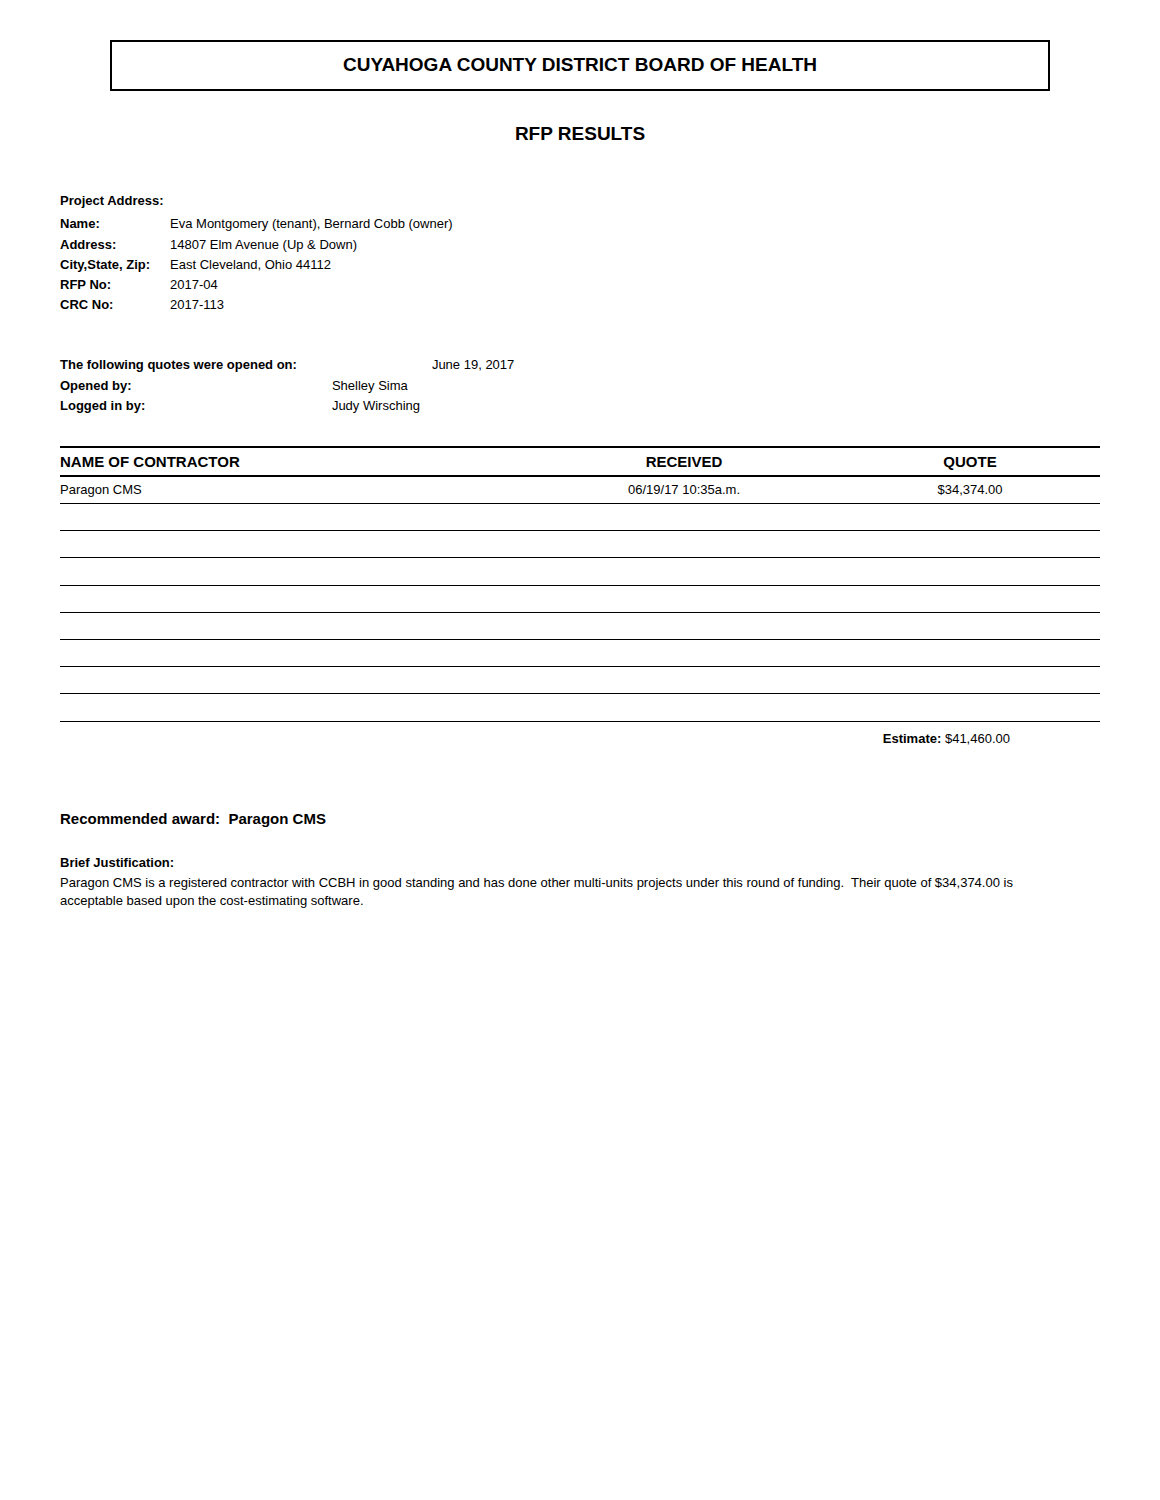CUYAHOGA COUNTY DISTRICT BOARD OF HEALTH
RFP RESULTS
Project Address:
| Name: | Eva Montgomery (tenant), Bernard Cobb (owner) |
| Address: | 14807 Elm Avenue (Up & Down) |
| City,State, Zip: | East Cleveland, Ohio 44112 |
| RFP No: | 2017-04 |
| CRC No: | 2017-113 |
| The following quotes were opened on: | June 19, 2017 |
| Opened by: | Shelley Sima |
| Logged in by: | Judy Wirsching |
| NAME OF CONTRACTOR | RECEIVED | QUOTE |
| --- | --- | --- |
| Paragon CMS | 06/19/17 10:35a.m. | $34,374.00 |
Estimate: $41,460.00
Recommended award: Paragon CMS
Brief Justification:
Paragon CMS is a registered contractor with CCBH in good standing and has done other multi-units projects under this round of funding. Their quote of $34,374.00 is acceptable based upon the cost-estimating software.